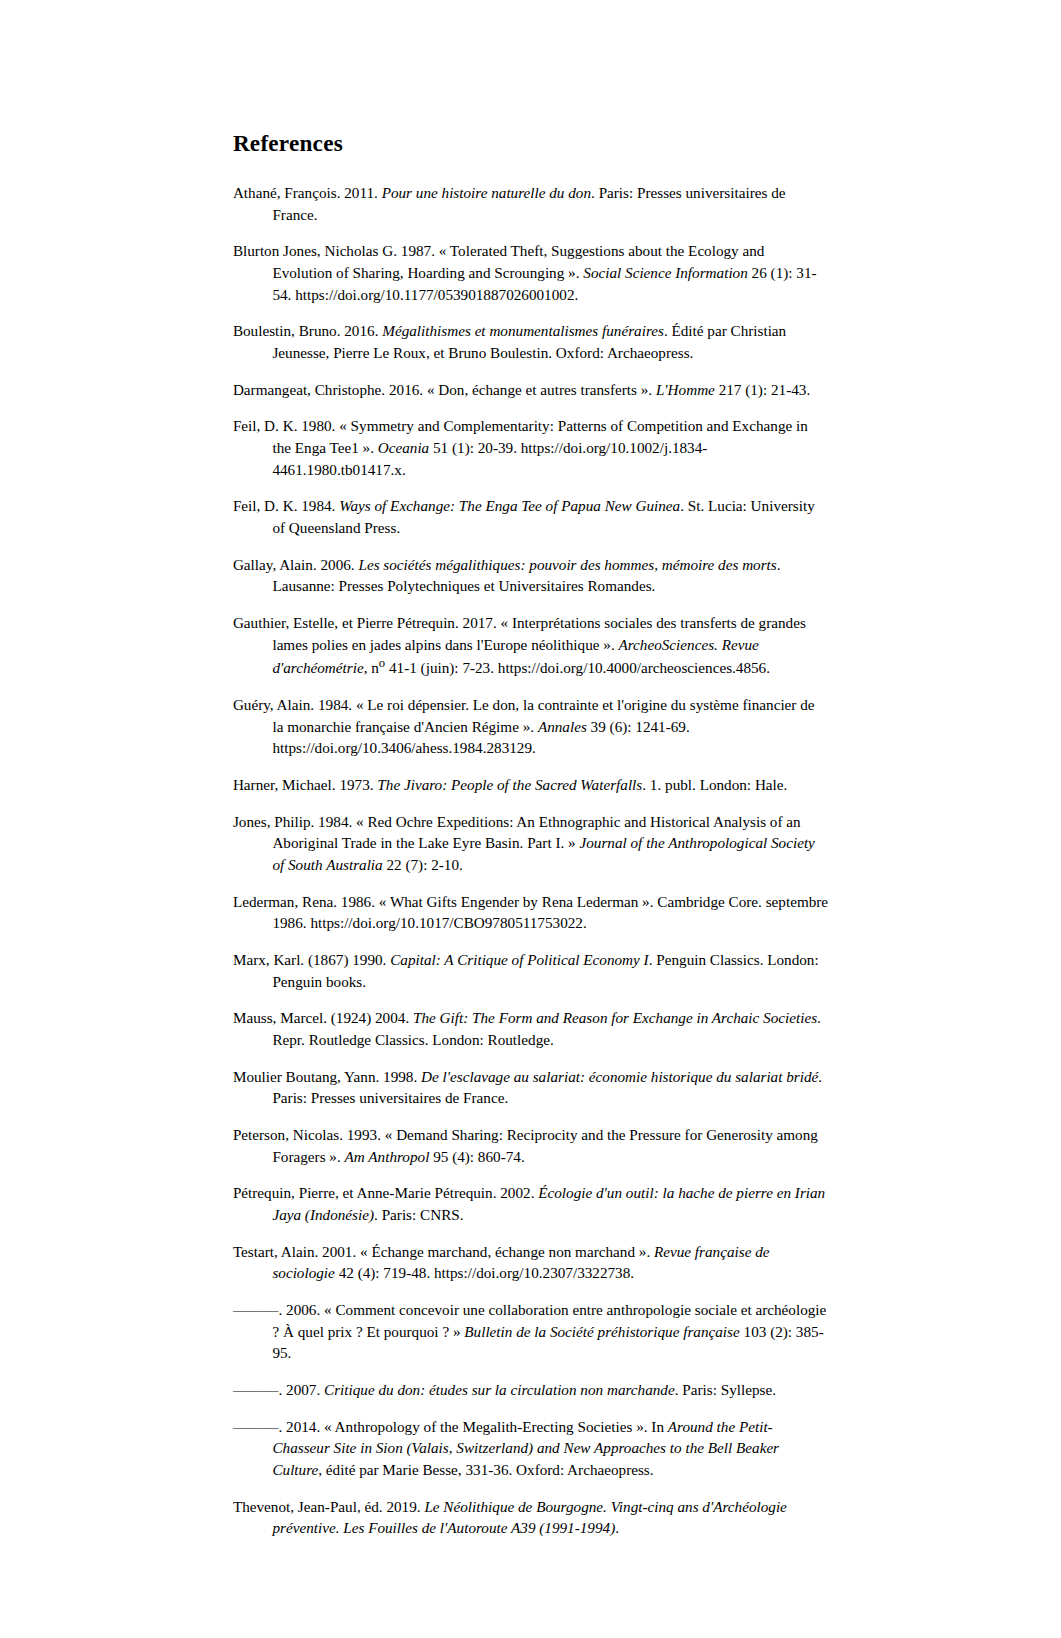References
Athané, François. 2011. Pour une histoire naturelle du don. Paris: Presses universitaires de France.
Blurton Jones, Nicholas G. 1987. « Tolerated Theft, Suggestions about the Ecology and Evolution of Sharing, Hoarding and Scrounging ». Social Science Information 26 (1): 31-54. https://doi.org/10.1177/053901887026001002.
Boulestin, Bruno. 2016. Mégalithismes et monumentalismes funéraires. Édité par Christian Jeunesse, Pierre Le Roux, et Bruno Boulestin. Oxford: Archaeopress.
Darmangeat, Christophe. 2016. « Don, échange et autres transferts ». L'Homme 217 (1): 21-43.
Feil, D. K. 1980. « Symmetry and Complementarity: Patterns of Competition and Exchange in the Enga Tee1 ». Oceania 51 (1): 20-39. https://doi.org/10.1002/j.1834-4461.1980.tb01417.x.
Feil, D. K. 1984. Ways of Exchange: The Enga Tee of Papua New Guinea. St. Lucia: University of Queensland Press.
Gallay, Alain. 2006. Les sociétés mégalithiques: pouvoir des hommes, mémoire des morts. Lausanne: Presses Polytechniques et Universitaires Romandes.
Gauthier, Estelle, et Pierre Pétrequin. 2017. « Interprétations sociales des transferts de grandes lames polies en jades alpins dans l'Europe néolithique ». ArcheoSciences. Revue d'archéométrie, no 41-1 (juin): 7-23. https://doi.org/10.4000/archeosciences.4856.
Guéry, Alain. 1984. « Le roi dépensier. Le don, la contrainte et l'origine du système financier de la monarchie française d'Ancien Régime ». Annales 39 (6): 1241-69. https://doi.org/10.3406/ahess.1984.283129.
Harner, Michael. 1973. The Jivaro: People of the Sacred Waterfalls. 1. publ. London: Hale.
Jones, Philip. 1984. « Red Ochre Expeditions: An Ethnographic and Historical Analysis of an Aboriginal Trade in the Lake Eyre Basin. Part I. » Journal of the Anthropological Society of South Australia 22 (7): 2-10.
Lederman, Rena. 1986. « What Gifts Engender by Rena Lederman ». Cambridge Core. septembre 1986. https://doi.org/10.1017/CBO9780511753022.
Marx, Karl. (1867) 1990. Capital: A Critique of Political Economy I. Penguin Classics. London: Penguin books.
Mauss, Marcel. (1924) 2004. The Gift: The Form and Reason for Exchange in Archaic Societies. Repr. Routledge Classics. London: Routledge.
Moulier Boutang, Yann. 1998. De l'esclavage au salariat: économie historique du salariat bridé. Paris: Presses universitaires de France.
Peterson, Nicolas. 1993. « Demand Sharing: Reciprocity and the Pressure for Generosity among Foragers ». Am Anthropol 95 (4): 860-74.
Pétrequin, Pierre, et Anne-Marie Pétrequin. 2002. Écologie d'un outil: la hache de pierre en Irian Jaya (Indonésie). Paris: CNRS.
Testart, Alain. 2001. « Échange marchand, échange non marchand ». Revue française de sociologie 42 (4): 719-48. https://doi.org/10.2307/3322738.
———. 2006. « Comment concevoir une collaboration entre anthropologie sociale et archéologie ? À quel prix ? Et pourquoi ? » Bulletin de la Société préhistorique française 103 (2): 385-95.
———. 2007. Critique du don: études sur la circulation non marchande. Paris: Syllepse.
———. 2014. « Anthropology of the Megalith-Erecting Societies ». In Around the Petit-Chasseur Site in Sion (Valais, Switzerland) and New Approaches to the Bell Beaker Culture, édité par Marie Besse, 331-36. Oxford: Archaeopress.
Thevenot, Jean-Paul, éd. 2019. Le Néolithique de Bourgogne. Vingt-cinq ans d'Archéologie préventive. Les Fouilles de l'Autoroute A39 (1991-1994).